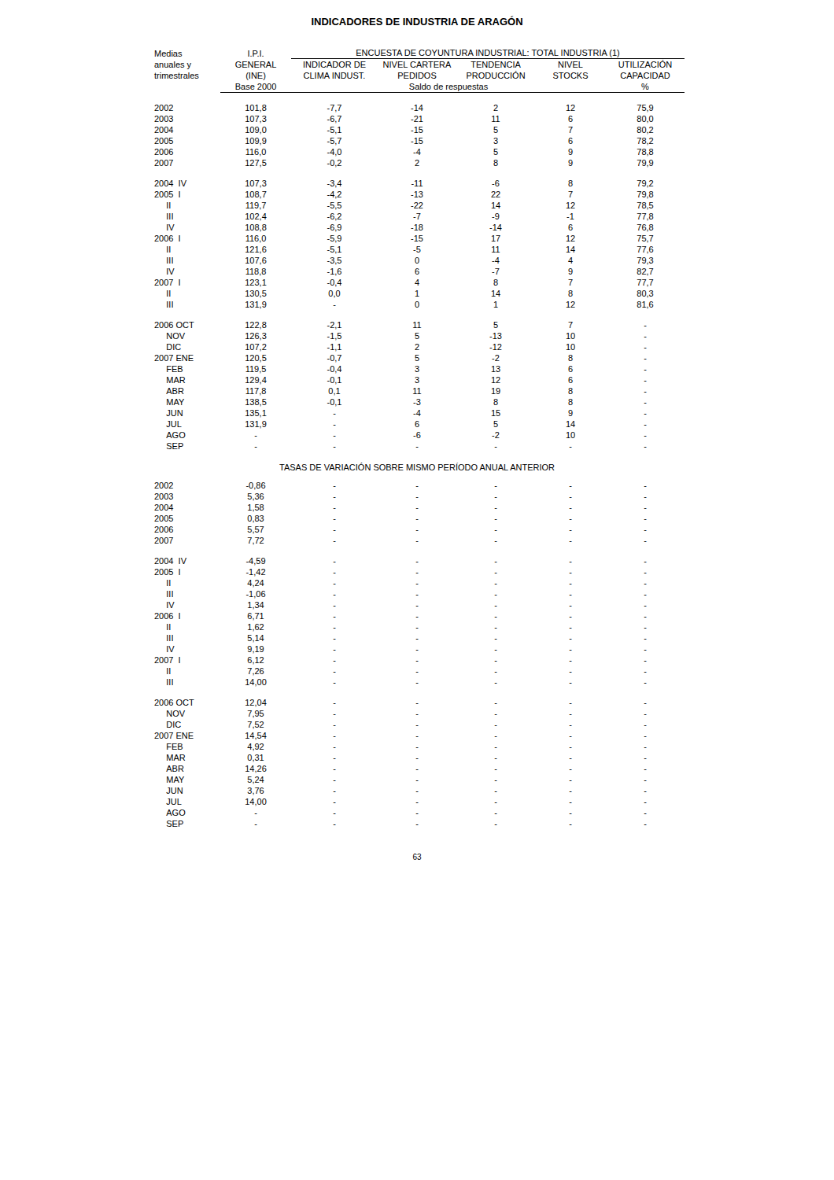INDICADORES DE INDUSTRIA DE ARAGÓN
| Medias | I.P.I. | ENCUESTA DE COYUNTURA INDUSTRIAL: TOTAL INDUSTRIA (1) |
| anuales y | GENERAL | INDICADOR DE | NIVEL CARTERA | TENDENCIA | NIVEL | UTILIZACIÓN |
| trimestrales | (INE) | CLIMA INDUST. | PEDIDOS | PRODUCCIÓN | STOCKS | CAPACIDAD |
| | Base 2000 | Saldo de respuestas | % |
| 2002 | 101,8 | -7,7 | -14 | 2 | 12 | 75,9 |
| 2003 | 107,3 | -6,7 | -21 | 11 | 6 | 80,0 |
| 2004 | 109,0 | -5,1 | -15 | 5 | 7 | 80,2 |
| 2005 | 109,9 | -5,7 | -15 | 3 | 6 | 78,2 |
| 2006 | 116,0 | -4,0 | -4 | 5 | 9 | 78,8 |
| 2007 | 127,5 | -0,2 | 2 | 8 | 9 | 79,9 |
| 2004 IV | 107,3 | -3,4 | -11 | -6 | 8 | 79,2 |
| 2005 I | 108,7 | -4,2 | -13 | 22 | 7 | 79,8 |
| II | 119,7 | -5,5 | -22 | 14 | 12 | 78,5 |
| III | 102,4 | -6,2 | -7 | -9 | -1 | 77,8 |
| IV | 108,8 | -6,9 | -18 | -14 | 6 | 76,8 |
| 2006 I | 116,0 | -5,9 | -15 | 17 | 12 | 75,7 |
| II | 121,6 | -5,1 | -5 | 11 | 14 | 77,6 |
| III | 107,6 | -3,5 | 0 | -4 | 4 | 79,3 |
| IV | 118,8 | -1,6 | 6 | -7 | 9 | 82,7 |
| 2007 I | 123,1 | -0,4 | 4 | 8 | 7 | 77,7 |
| II | 130,5 | 0,0 | 1 | 14 | 8 | 80,3 |
| III | 131,9 | - | 0 | 1 | 12 | 81,6 |
| 2006 OCT | 122,8 | -2,1 | 11 | 5 | 7 | - |
| NOV | 126,3 | -1,5 | 5 | -13 | 10 | - |
| DIC | 107,2 | -1,1 | 2 | -12 | 10 | - |
| 2007 ENE | 120,5 | -0,7 | 5 | -2 | 8 | - |
| FEB | 119,5 | -0,4 | 3 | 13 | 6 | - |
| MAR | 129,4 | -0,1 | 3 | 12 | 6 | - |
| ABR | 117,8 | 0,1 | 11 | 19 | 8 | - |
| MAY | 138,5 | -0,1 | -3 | 8 | 8 | - |
| JUN | 135,1 | - | -4 | 15 | 9 | - |
| JUL | 131,9 | - | 6 | 5 | 14 | - |
| AGO | - | - | -6 | -2 | 10 | - |
| SEP | - | - | - | - | - | - |
| TASAS DE VARIACIÓN SOBRE MISMO PERÍODO ANUAL ANTERIOR |
| 2002 | -0,86 | - | - | - | - | - |
| 2003 | 5,36 | - | - | - | - | - |
| 2004 | 1,58 | - | - | - | - | - |
| 2005 | 0,83 | - | - | - | - | - |
| 2006 | 5,57 | - | - | - | - | - |
| 2007 | 7,72 | - | - | - | - | - |
| 2004 IV | -4,59 | - | - | - | - | - |
| 2005 I | -1,42 | - | - | - | - | - |
| II | 4,24 | - | - | - | - | - |
| III | -1,06 | - | - | - | - | - |
| IV | 1,34 | - | - | - | - | - |
| 2006 I | 6,71 | - | - | - | - | - |
| II | 1,62 | - | - | - | - | - |
| III | 5,14 | - | - | - | - | - |
| IV | 9,19 | - | - | - | - | - |
| 2007 I | 6,12 | - | - | - | - | - |
| II | 7,26 | - | - | - | - | - |
| III | 14,00 | - | - | - | - | - |
| 2006 OCT | 12,04 | - | - | - | - | - |
| NOV | 7,95 | - | - | - | - | - |
| DIC | 7,52 | - | - | - | - | - |
| 2007 ENE | 14,54 | - | - | - | - | - |
| FEB | 4,92 | - | - | - | - | - |
| MAR | 0,31 | - | - | - | - | - |
| ABR | 14,26 | - | - | - | - | - |
| MAY | 5,24 | - | - | - | - | - |
| JUN | 3,76 | - | - | - | - | - |
| JUL | 14,00 | - | - | - | - | - |
| AGO | - | - | - | - | - | - |
| SEP | - | - | - | - | - | - |
63